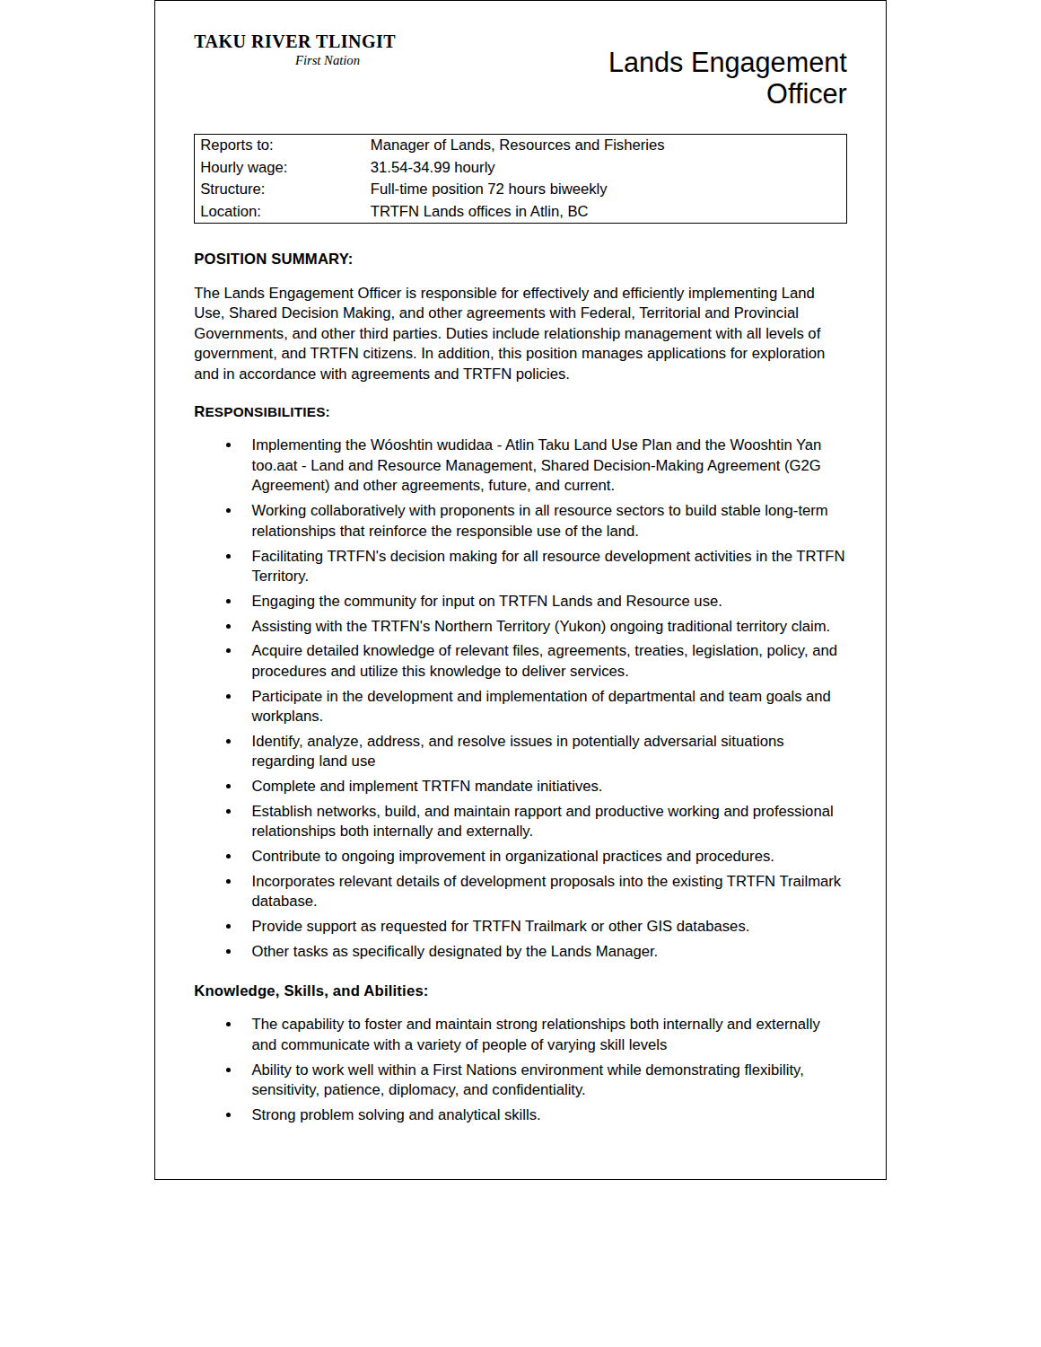TAKU RIVER TLINGIT
First Nation
Lands Engagement
Officer
| Reports to: | Manager of Lands, Resources and Fisheries |
| Hourly wage: | 31.54-34.99 hourly |
| Structure: | Full-time position 72 hours biweekly |
| Location: | TRTFN Lands offices in Atlin, BC |
POSITION SUMMARY:
The Lands Engagement Officer is responsible for effectively and efficiently implementing Land Use, Shared Decision Making, and other agreements with Federal, Territorial and Provincial Governments, and other third parties. Duties include relationship management with all levels of government, and TRTFN citizens. In addition, this position manages applications for exploration and in accordance with agreements and TRTFN policies.
RESPONSIBILITIES:
Implementing the Wóoshtin wudidaa - Atlin Taku Land Use Plan and the Wooshtin Yan too.aat - Land and Resource Management, Shared Decision-Making Agreement (G2G Agreement) and other agreements, future, and current.
Working collaboratively with proponents in all resource sectors to build stable long-term relationships that reinforce the responsible use of the land.
Facilitating TRTFN's decision making for all resource development activities in the TRTFN Territory.
Engaging the community for input on TRTFN Lands and Resource use.
Assisting with the TRTFN's Northern Territory (Yukon) ongoing traditional territory claim.
Acquire detailed knowledge of relevant files, agreements, treaties, legislation, policy, and procedures and utilize this knowledge to deliver services.
Participate in the development and implementation of departmental and team goals and workplans.
Identify, analyze, address, and resolve issues in potentially adversarial situations regarding land use
Complete and implement TRTFN mandate initiatives.
Establish networks, build, and maintain rapport and productive working and professional relationships both internally and externally.
Contribute to ongoing improvement in organizational practices and procedures.
Incorporates relevant details of development proposals into the existing TRTFN Trailmark database.
Provide support as requested for TRTFN Trailmark or other GIS databases.
Other tasks as specifically designated by the Lands Manager.
Knowledge, Skills, and Abilities:
The capability to foster and maintain strong relationships both internally and externally and communicate with a variety of people of varying skill levels
Ability to work well within a First Nations environment while demonstrating flexibility, sensitivity, patience, diplomacy, and confidentiality.
Strong problem solving and analytical skills.